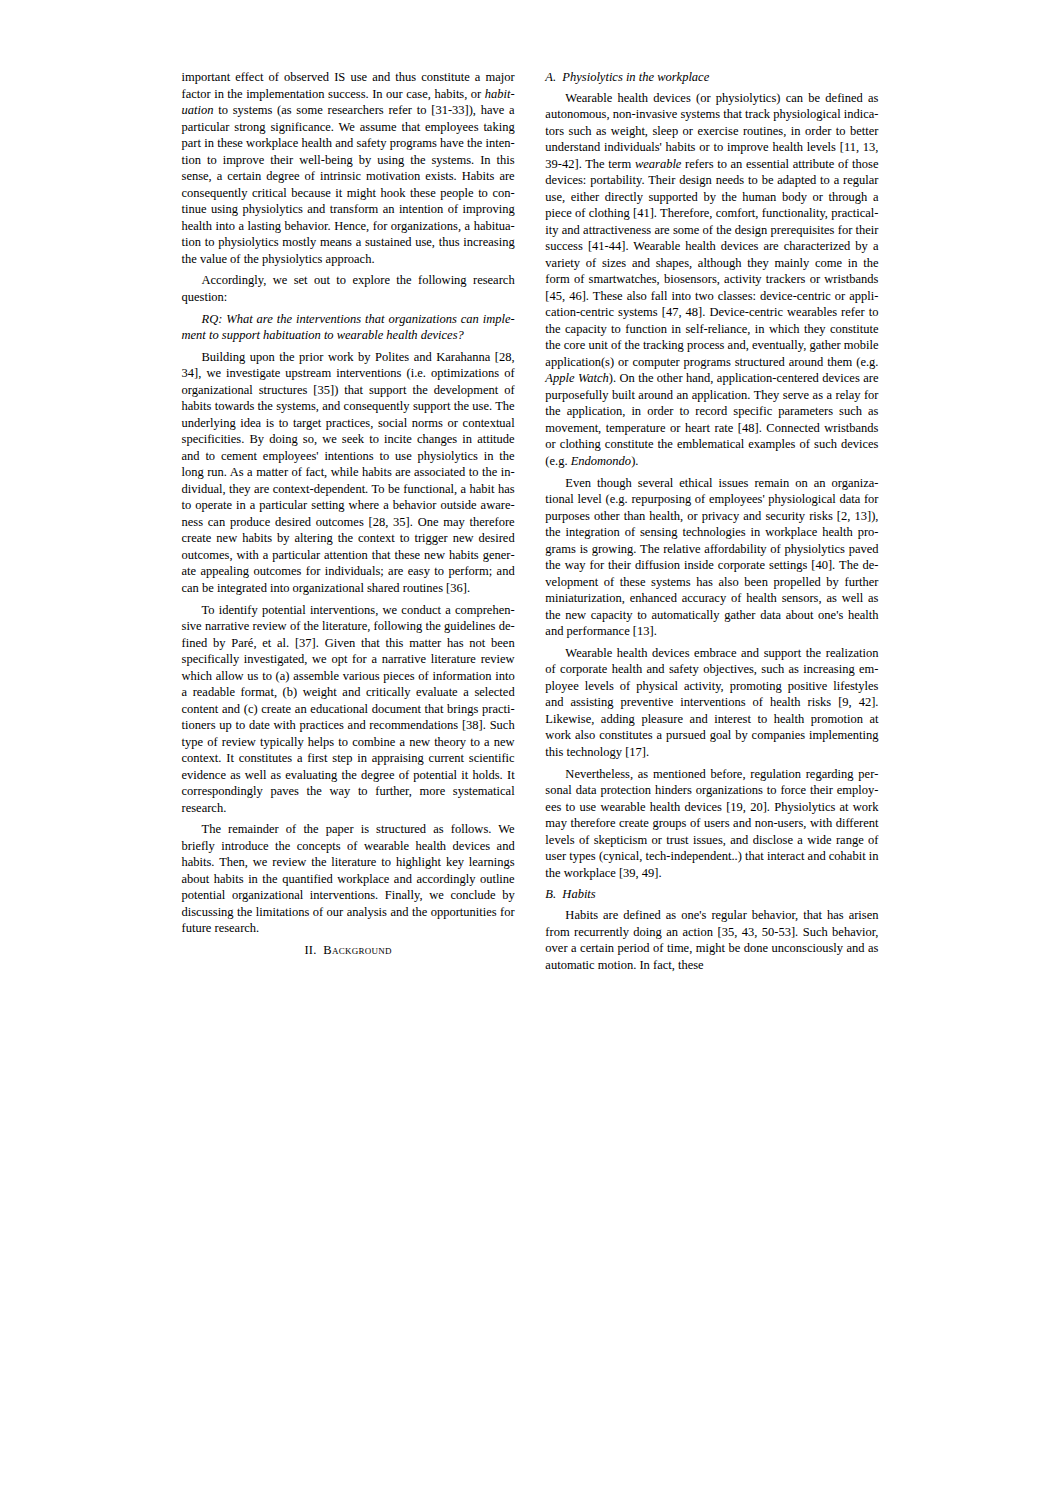important effect of observed IS use and thus constitute a major factor in the implementation success. In our case, habits, or habituation to systems (as some researchers refer to [31-33]), have a particular strong significance. We assume that employees taking part in these workplace health and safety programs have the intention to improve their well-being by using the systems. In this sense, a certain degree of intrinsic motivation exists. Habits are consequently critical because it might hook these people to continue using physiolytics and transform an intention of improving health into a lasting behavior. Hence, for organizations, a habituation to physiolytics mostly means a sustained use, thus increasing the value of the physiolytics approach.
Accordingly, we set out to explore the following research question:
RQ: What are the interventions that organizations can implement to support habituation to wearable health devices?
Building upon the prior work by Polites and Karahanna [28, 34], we investigate upstream interventions (i.e. optimizations of organizational structures [35]) that support the development of habits towards the systems, and consequently support the use. The underlying idea is to target practices, social norms or contextual specificities. By doing so, we seek to incite changes in attitude and to cement employees' intentions to use physiolytics in the long run. As a matter of fact, while habits are associated to the individual, they are context-dependent. To be functional, a habit has to operate in a particular setting where a behavior outside awareness can produce desired outcomes [28, 35]. One may therefore create new habits by altering the context to trigger new desired outcomes, with a particular attention that these new habits generate appealing outcomes for individuals; are easy to perform; and can be integrated into organizational shared routines [36].
To identify potential interventions, we conduct a comprehensive narrative review of the literature, following the guidelines defined by Paré, et al. [37]. Given that this matter has not been specifically investigated, we opt for a narrative literature review which allow us to (a) assemble various pieces of information into a readable format, (b) weight and critically evaluate a selected content and (c) create an educational document that brings practitioners up to date with practices and recommendations [38]. Such type of review typically helps to combine a new theory to a new context. It constitutes a first step in appraising current scientific evidence as well as evaluating the degree of potential it holds. It correspondingly paves the way to further, more systematical research.
The remainder of the paper is structured as follows. We briefly introduce the concepts of wearable health devices and habits. Then, we review the literature to highlight key learnings about habits in the quantified workplace and accordingly outline potential organizational interventions. Finally, we conclude by discussing the limitations of our analysis and the opportunities for future research.
II. Background
A. Physiolytics in the workplace
Wearable health devices (or physiolytics) can be defined as autonomous, non-invasive systems that track physiological indicators such as weight, sleep or exercise routines, in order to better understand individuals' habits or to improve health levels [11, 13, 39-42]. The term wearable refers to an essential attribute of those devices: portability. Their design needs to be adapted to a regular use, either directly supported by the human body or through a piece of clothing [41]. Therefore, comfort, functionality, practicality and attractiveness are some of the design prerequisites for their success [41-44]. Wearable health devices are characterized by a variety of sizes and shapes, although they mainly come in the form of smartwatches, biosensors, activity trackers or wristbands [45, 46]. These also fall into two classes: device-centric or application-centric systems [47, 48]. Device-centric wearables refer to the capacity to function in self-reliance, in which they constitute the core unit of the tracking process and, eventually, gather mobile application(s) or computer programs structured around them (e.g. Apple Watch). On the other hand, application-centered devices are purposefully built around an application. They serve as a relay for the application, in order to record specific parameters such as movement, temperature or heart rate [48]. Connected wristbands or clothing constitute the emblematical examples of such devices (e.g. Endomondo).
Even though several ethical issues remain on an organizational level (e.g. repurposing of employees' physiological data for purposes other than health, or privacy and security risks [2, 13]), the integration of sensing technologies in workplace health programs is growing. The relative affordability of physiolytics paved the way for their diffusion inside corporate settings [40]. The development of these systems has also been propelled by further miniaturization, enhanced accuracy of health sensors, as well as the new capacity to automatically gather data about one's health and performance [13].
Wearable health devices embrace and support the realization of corporate health and safety objectives, such as increasing employee levels of physical activity, promoting positive lifestyles and assisting preventive interventions of health risks [9, 42]. Likewise, adding pleasure and interest to health promotion at work also constitutes a pursued goal by companies implementing this technology [17].
Nevertheless, as mentioned before, regulation regarding personal data protection hinders organizations to force their employees to use wearable health devices [19, 20]. Physiolytics at work may therefore create groups of users and non-users, with different levels of skepticism or trust issues, and disclose a wide range of user types (cynical, tech-independent..) that interact and cohabit in the workplace [39, 49].
B. Habits
Habits are defined as one's regular behavior, that has arisen from recurrently doing an action [35, 43, 50-53]. Such behavior, over a certain period of time, might be done unconsciously and as automatic motion. In fact, these